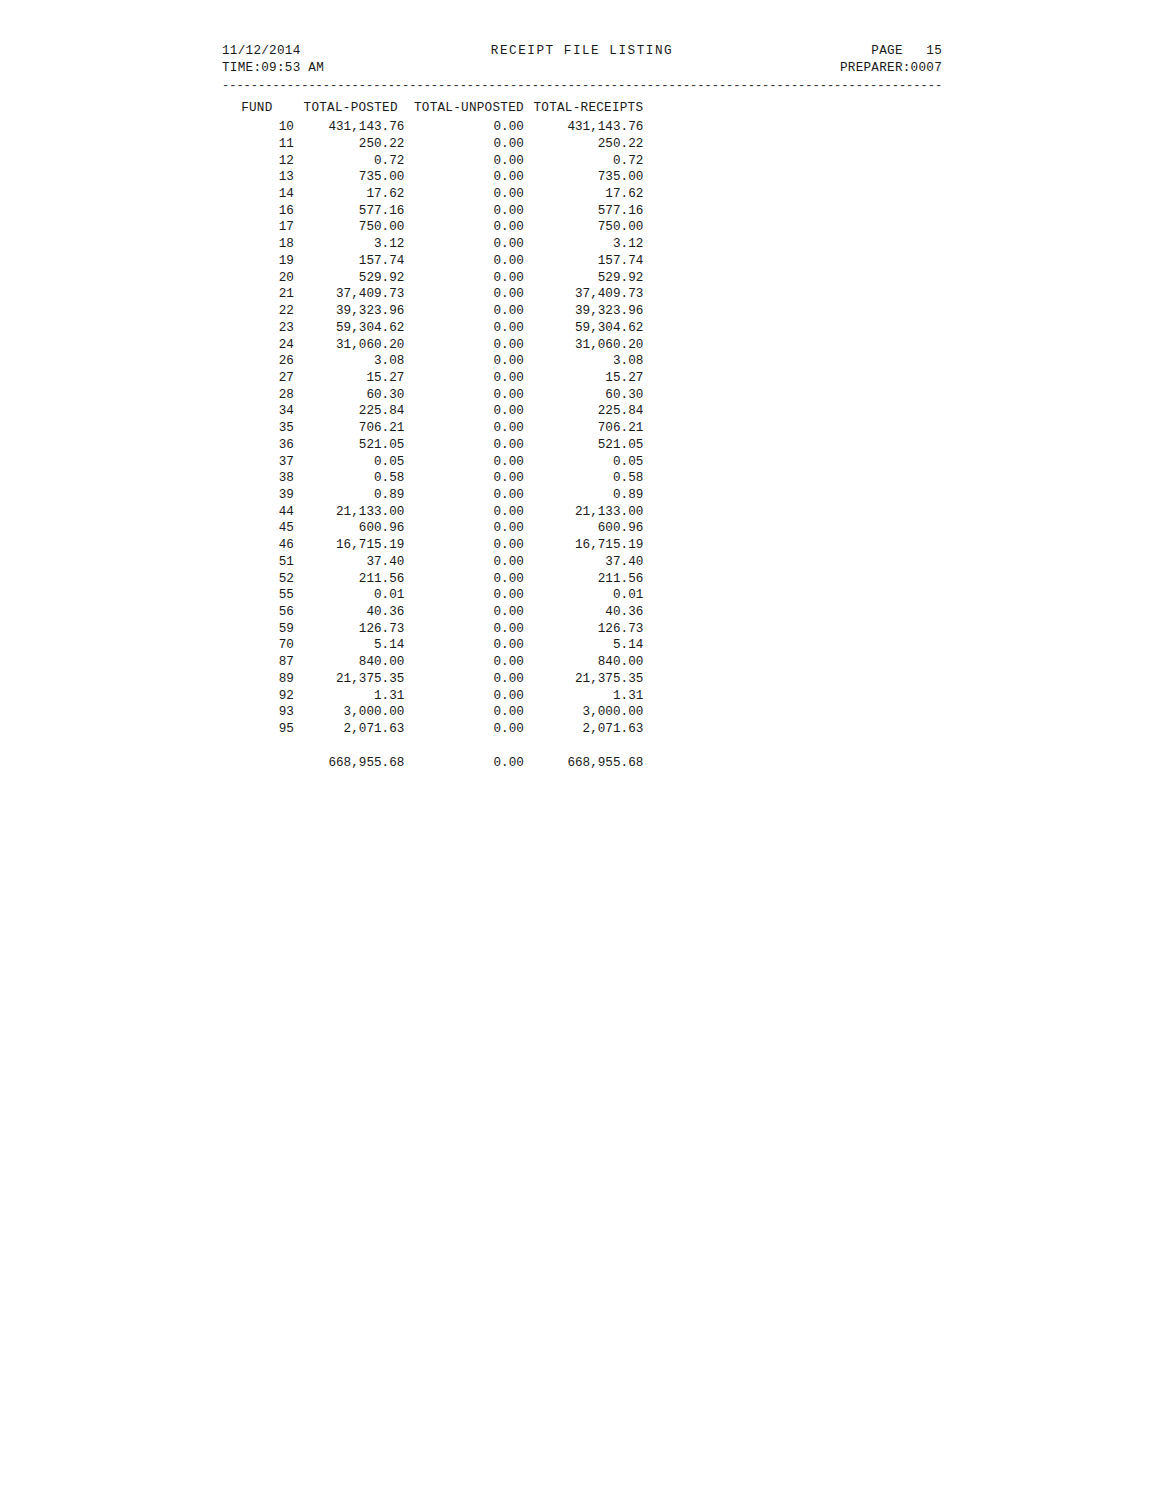11/12/2014 TIME:09:53 AM
RECEIPT FILE LISTING
PAGE 15 PREPARER:0007
-------------------------------------------------------------------------------------------------------------------------------------
| FUND | TOTAL-POSTED | TOTAL-UNPOSTED | TOTAL-RECEIPTS |
| 10 | 431,143.76 | 0.00 | 431,143.76 |
| 11 | 250.22 | 0.00 | 250.22 |
| 12 | 0.72 | 0.00 | 0.72 |
| 13 | 735.00 | 0.00 | 735.00 |
| 14 | 17.62 | 0.00 | 17.62 |
| 16 | 577.16 | 0.00 | 577.16 |
| 17 | 750.00 | 0.00 | 750.00 |
| 18 | 3.12 | 0.00 | 3.12 |
| 19 | 157.74 | 0.00 | 157.74 |
| 20 | 529.92 | 0.00 | 529.92 |
| 21 | 37,409.73 | 0.00 | 37,409.73 |
| 22 | 39,323.96 | 0.00 | 39,323.96 |
| 23 | 59,304.62 | 0.00 | 59,304.62 |
| 24 | 31,060.20 | 0.00 | 31,060.20 |
| 26 | 3.08 | 0.00 | 3.08 |
| 27 | 15.27 | 0.00 | 15.27 |
| 28 | 60.30 | 0.00 | 60.30 |
| 34 | 225.84 | 0.00 | 225.84 |
| 35 | 706.21 | 0.00 | 706.21 |
| 36 | 521.05 | 0.00 | 521.05 |
| 37 | 0.05 | 0.00 | 0.05 |
| 38 | 0.58 | 0.00 | 0.58 |
| 39 | 0.89 | 0.00 | 0.89 |
| 44 | 21,133.00 | 0.00 | 21,133.00 |
| 45 | 600.96 | 0.00 | 600.96 |
| 46 | 16,715.19 | 0.00 | 16,715.19 |
| 51 | 37.40 | 0.00 | 37.40 |
| 52 | 211.56 | 0.00 | 211.56 |
| 55 | 0.01 | 0.00 | 0.01 |
| 56 | 40.36 | 0.00 | 40.36 |
| 59 | 126.73 | 0.00 | 126.73 |
| 70 | 5.14 | 0.00 | 5.14 |
| 87 | 840.00 | 0.00 | 840.00 |
| 89 | 21,375.35 | 0.00 | 21,375.35 |
| 92 | 1.31 | 0.00 | 1.31 |
| 93 | 3,000.00 | 0.00 | 3,000.00 |
| 95 | 2,071.63 | 0.00 | 2,071.63 |
| | 668,955.68 | 0.00 | 668,955.68 |